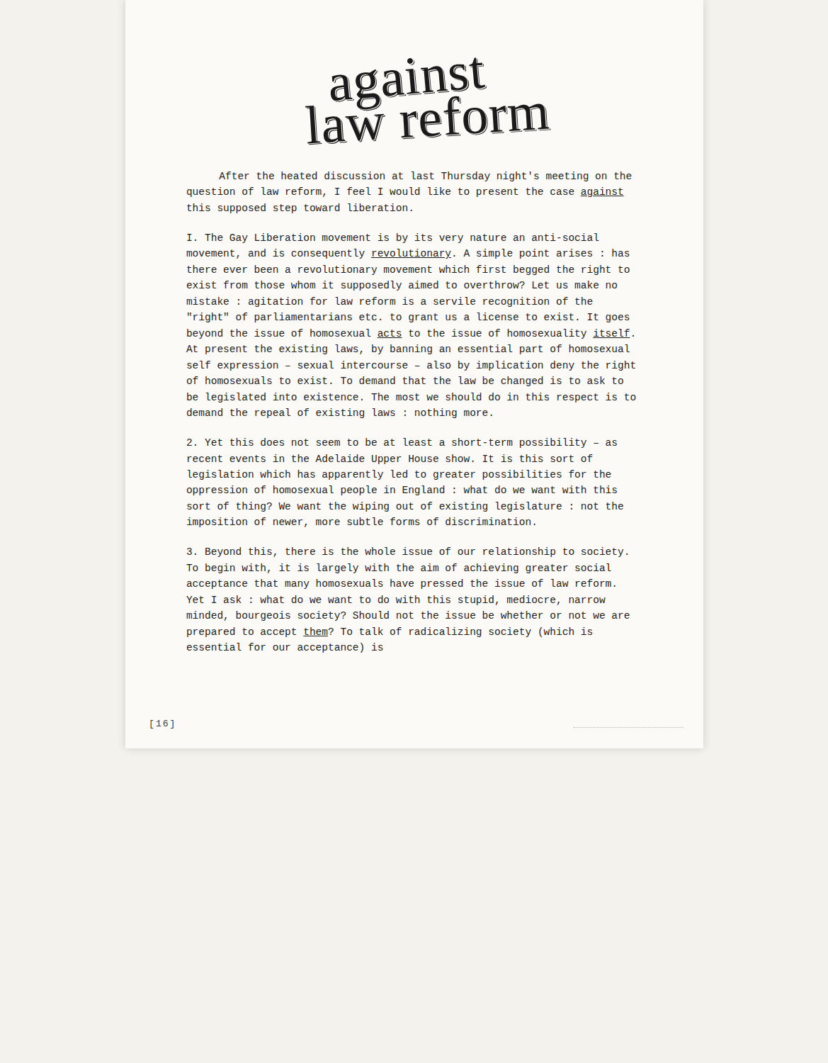against law reform
After the heated discussion at last Thursday night's meeting on the question of law reform, I feel I would like to present the case against this supposed step toward liberation.
I. The Gay Liberation movement is by its very nature an anti-social movement, and is consequently revolutionary. A simple point arises : has there ever been a revolutionary movement which first begged the right to exist from those whom it supposedly aimed to overthrow? Let us make no mistake : agitation for law reform is a servile recognition of the "right" of parliamentarians etc. to grant us a license to exist. It goes beyond the issue of homosexual acts to the issue of homosexuality itself. At present the existing laws, by banning an essential part of homosexual self expression – sexual intercourse – also by implication deny the right of homosexuals to exist. To demand that the law be changed is to ask to be legislated into existence. The most we should do in this respect is to demand the repeal of existing laws : nothing more.
2. Yet this does not seem to be at least a short-term possibility – as recent events in the Adelaide Upper House show. It is this sort of legislation which has apparently led to greater possibilities for the oppression of homosexual people in England : what do we want with this sort of thing? We want the wiping out of existing legislature : not the imposition of newer, more subtle forms of discrimination.
3. Beyond this, there is the whole issue of our relationship to society. To begin with, it is largely with the aim of achieving greater social acceptance that many homosexuals have pressed the issue of law reform. Yet I ask : what do we want to do with this stupid, mediocre, narrow minded, bourgeois society? Should not the issue be whether or not we are prepared to accept them? To talk of radicalizing society (which is essential for our acceptance) is
[16]